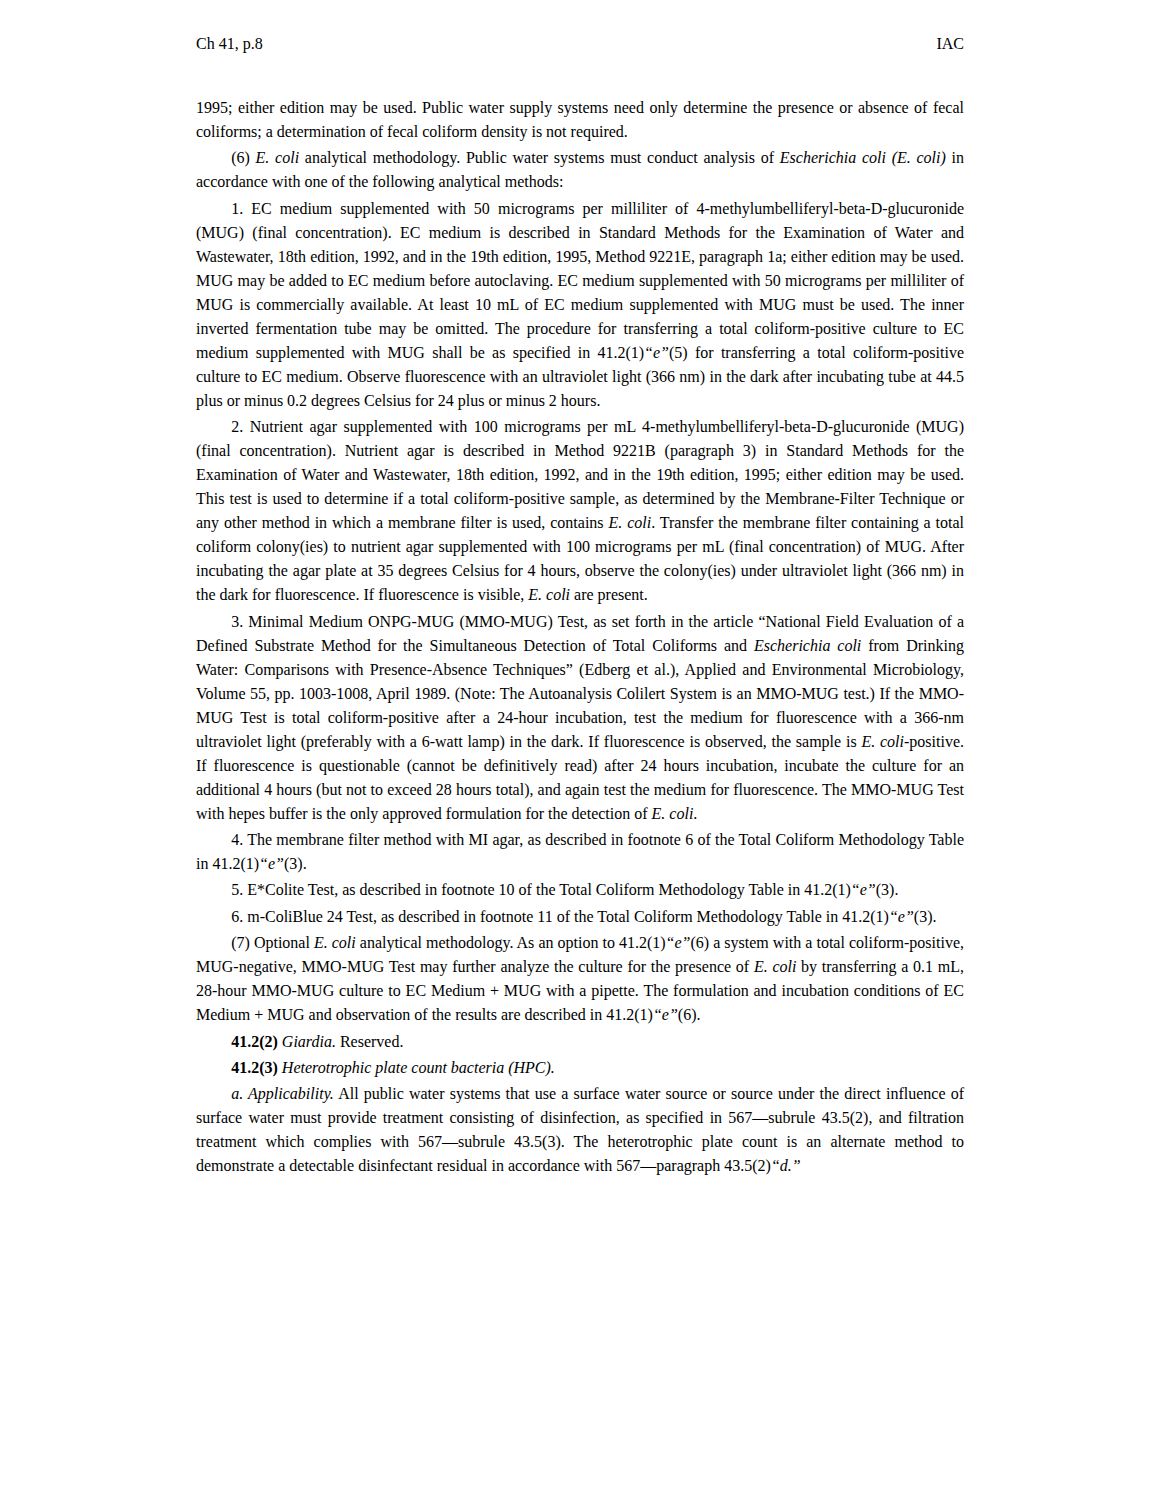Ch 41, p.8 IAC
1995; either edition may be used. Public water supply systems need only determine the presence or absence of fecal coliforms; a determination of fecal coliform density is not required.
(6) E. coli analytical methodology. Public water systems must conduct analysis of Escherichia coli (E. coli) in accordance with one of the following analytical methods:
1. EC medium supplemented with 50 micrograms per milliliter of 4-methylumbelliferyl-beta-D-glucuronide (MUG) (final concentration). EC medium is described in Standard Methods for the Examination of Water and Wastewater, 18th edition, 1992, and in the 19th edition, 1995, Method 9221E, paragraph 1a; either edition may be used. MUG may be added to EC medium before autoclaving. EC medium supplemented with 50 micrograms per milliliter of MUG is commercially available. At least 10 mL of EC medium supplemented with MUG must be used. The inner inverted fermentation tube may be omitted. The procedure for transferring a total coliform-positive culture to EC medium supplemented with MUG shall be as specified in 41.2(1)“e”(5) for transferring a total coliform-positive culture to EC medium. Observe fluorescence with an ultraviolet light (366 nm) in the dark after incubating tube at 44.5 plus or minus 0.2 degrees Celsius for 24 plus or minus 2 hours.
2. Nutrient agar supplemented with 100 micrograms per mL 4-methylumbelliferyl-beta-D-glucuronide (MUG) (final concentration). Nutrient agar is described in Method 9221B (paragraph 3) in Standard Methods for the Examination of Water and Wastewater, 18th edition, 1992, and in the 19th edition, 1995; either edition may be used. This test is used to determine if a total coliform-positive sample, as determined by the Membrane-Filter Technique or any other method in which a membrane filter is used, contains E. coli. Transfer the membrane filter containing a total coliform colony(ies) to nutrient agar supplemented with 100 micrograms per mL (final concentration) of MUG. After incubating the agar plate at 35 degrees Celsius for 4 hours, observe the colony(ies) under ultraviolet light (366 nm) in the dark for fluorescence. If fluorescence is visible, E. coli are present.
3. Minimal Medium ONPG-MUG (MMO-MUG) Test, as set forth in the article “National Field Evaluation of a Defined Substrate Method for the Simultaneous Detection of Total Coliforms and Escherichia coli from Drinking Water: Comparisons with Presence-Absence Techniques” (Edberg et al.), Applied and Environmental Microbiology, Volume 55, pp. 1003-1008, April 1989. (Note: The Autoanalysis Colilert System is an MMO-MUG test.) If the MMO-MUG Test is total coliform-positive after a 24-hour incubation, test the medium for fluorescence with a 366-nm ultraviolet light (preferably with a 6-watt lamp) in the dark. If fluorescence is observed, the sample is E. coli-positive. If fluorescence is questionable (cannot be definitively read) after 24 hours incubation, incubate the culture for an additional 4 hours (but not to exceed 28 hours total), and again test the medium for fluorescence. The MMO-MUG Test with hepes buffer is the only approved formulation for the detection of E. coli.
4. The membrane filter method with MI agar, as described in footnote 6 of the Total Coliform Methodology Table in 41.2(1)“e”(3).
5. E*Colite Test, as described in footnote 10 of the Total Coliform Methodology Table in 41.2(1)“e”(3).
6. m-ColiBlue 24 Test, as described in footnote 11 of the Total Coliform Methodology Table in 41.2(1)“e”(3).
(7) Optional E. coli analytical methodology. As an option to 41.2(1)“e”(6) a system with a total coliform-positive, MUG-negative, MMO-MUG Test may further analyze the culture for the presence of E. coli by transferring a 0.1 mL, 28-hour MMO-MUG culture to EC Medium + MUG with a pipette. The formulation and incubation conditions of EC Medium + MUG and observation of the results are described in 41.2(1)“e”(6).
41.2(2) Giardia. Reserved.
41.2(3) Heterotrophic plate count bacteria (HPC).
a. Applicability. All public water systems that use a surface water source or source under the direct influence of surface water must provide treatment consisting of disinfection, as specified in 567—subrule 43.5(2), and filtration treatment which complies with 567—subrule 43.5(3). The heterotrophic plate count is an alternate method to demonstrate a detectable disinfectant residual in accordance with 567—paragraph 43.5(2)“d.”